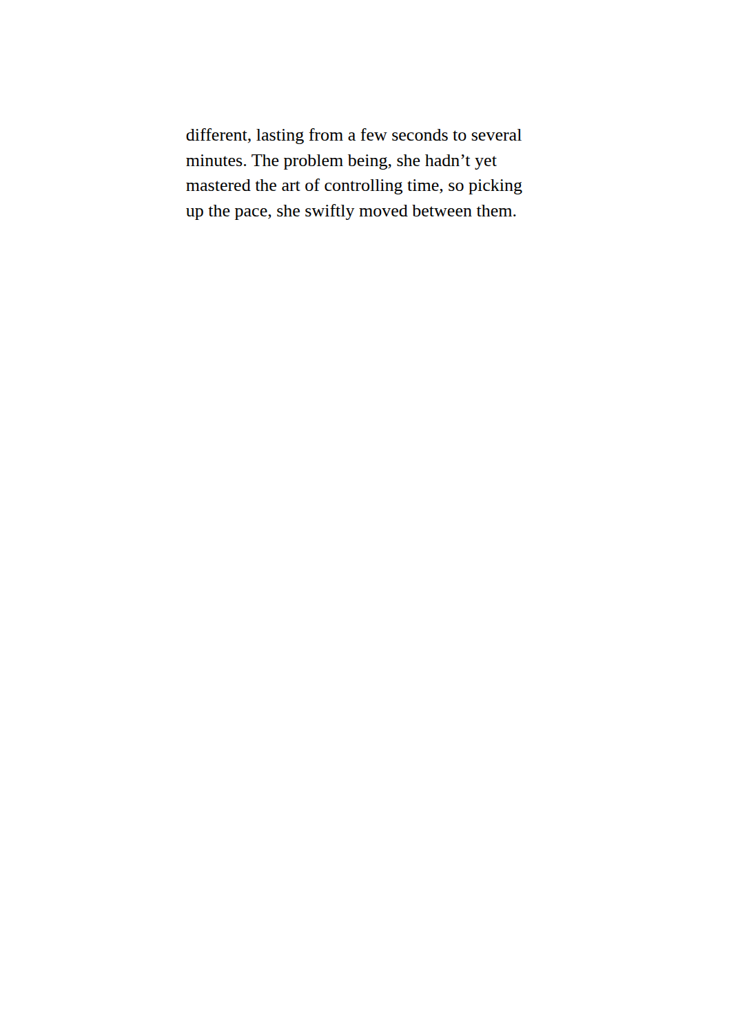different, lasting from a few seconds to several minutes. The problem being, she hadn’t yet mastered the art of controlling time, so picking up the pace, she swiftly moved between them.